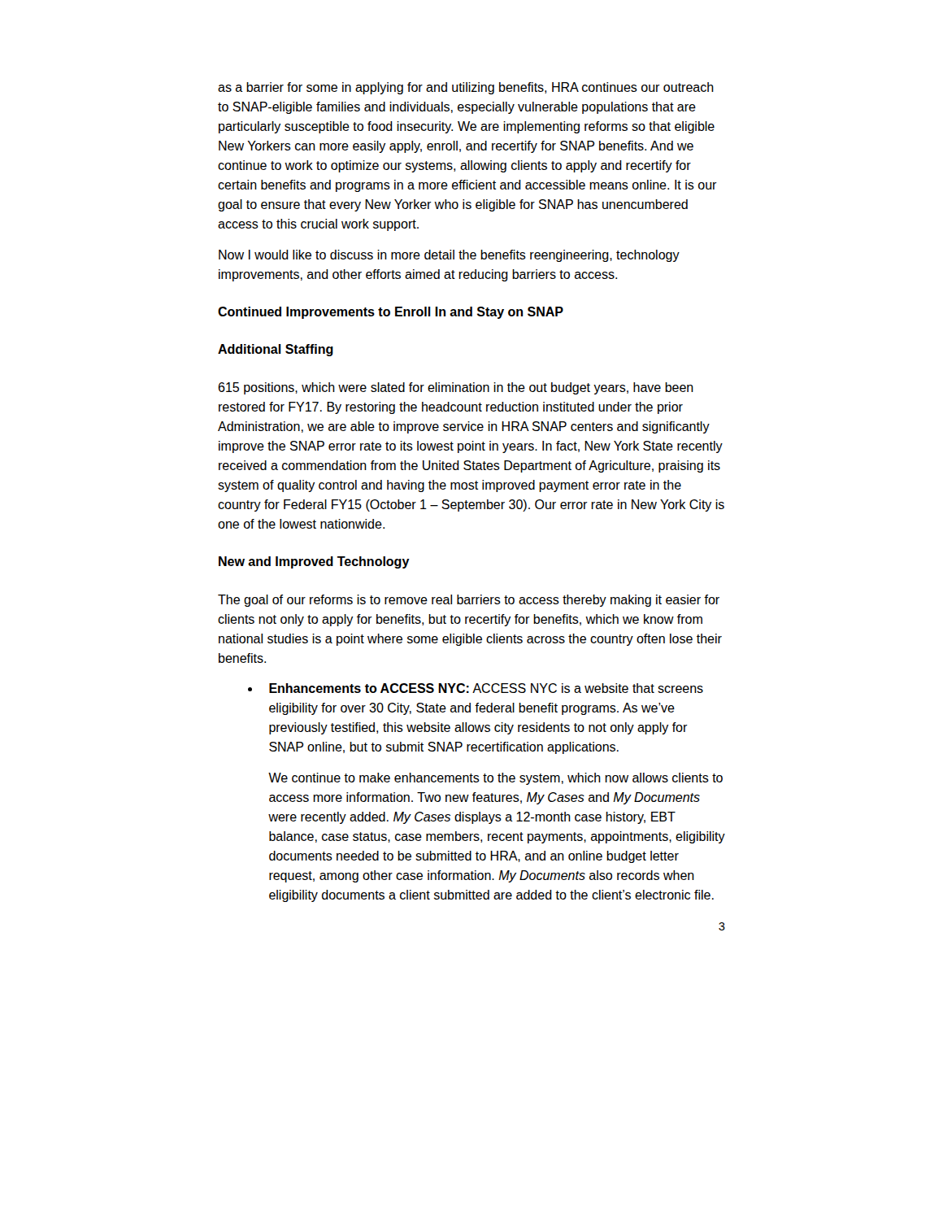as a barrier for some in applying for and utilizing benefits, HRA continues our outreach to SNAP-eligible families and individuals, especially vulnerable populations that are particularly susceptible to food insecurity. We are implementing reforms so that eligible New Yorkers can more easily apply, enroll, and recertify for SNAP benefits. And we continue to work to optimize our systems, allowing clients to apply and recertify for certain benefits and programs in a more efficient and accessible means online. It is our goal to ensure that every New Yorker who is eligible for SNAP has unencumbered access to this crucial work support.
Now I would like to discuss in more detail the benefits reengineering, technology improvements, and other efforts aimed at reducing barriers to access.
Continued Improvements to Enroll In and Stay on SNAP
Additional Staffing
615 positions, which were slated for elimination in the out budget years, have been restored for FY17. By restoring the headcount reduction instituted under the prior Administration, we are able to improve service in HRA SNAP centers and significantly improve the SNAP error rate to its lowest point in years. In fact, New York State recently received a commendation from the United States Department of Agriculture, praising its system of quality control and having the most improved payment error rate in the country for Federal FY15 (October 1 – September 30). Our error rate in New York City is one of the lowest nationwide.
New and Improved Technology
The goal of our reforms is to remove real barriers to access thereby making it easier for clients not only to apply for benefits, but to recertify for benefits, which we know from national studies is a point where some eligible clients across the country often lose their benefits.
Enhancements to ACCESS NYC: ACCESS NYC is a website that screens eligibility for over 30 City, State and federal benefit programs. As we’ve previously testified, this website allows city residents to not only apply for SNAP online, but to submit SNAP recertification applications.
We continue to make enhancements to the system, which now allows clients to access more information. Two new features, My Cases and My Documents were recently added. My Cases displays a 12-month case history, EBT balance, case status, case members, recent payments, appointments, eligibility documents needed to be submitted to HRA, and an online budget letter request, among other case information. My Documents also records when eligibility documents a client submitted are added to the client’s electronic file.
3